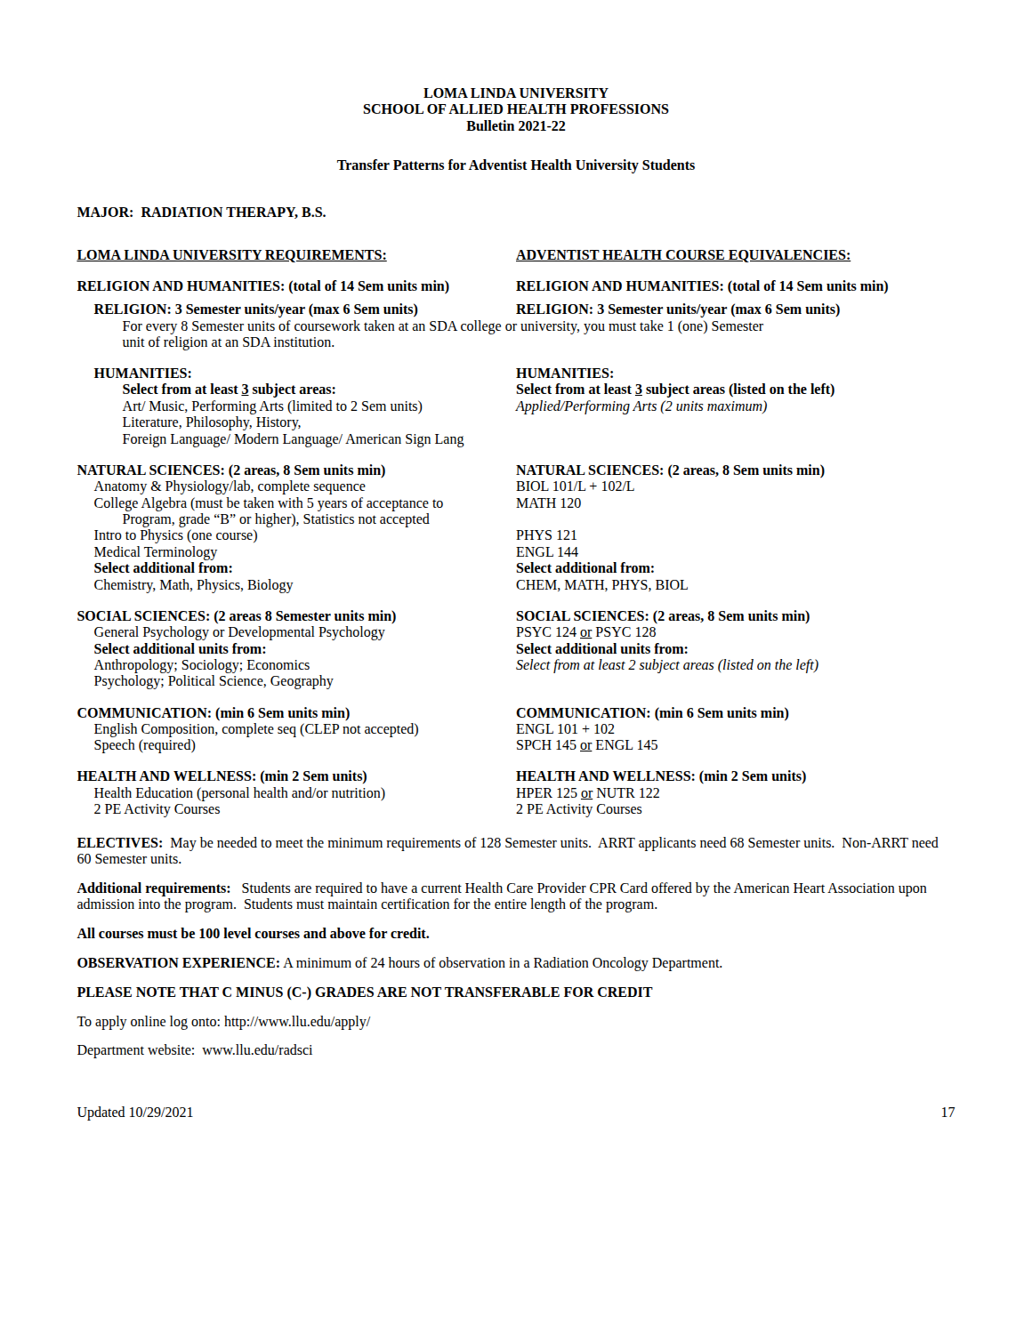LOMA LINDA UNIVERSITY
SCHOOL OF ALLIED HEALTH PROFESSIONS
Bulletin 2021-22
Transfer Patterns for Adventist Health University Students
MAJOR: RADIATION THERAPY, B.S.
| LOMA LINDA UNIVERSITY REQUIREMENTS: | ADVENTIST HEALTH COURSE EQUIVALENCIES: |
| RELIGION AND HUMANITIES: (total of 14 Sem units min) | RELIGION AND HUMANITIES: (total of 14 Sem units min) |
| RELIGION: 3 Semester units/year (max 6 Sem units) | RELIGION: 3 Semester units/year (max 6 Sem units) |
| For every 8 Semester units of coursework taken at an SDA college or university, you must take 1 (one) Semester unit of religion at an SDA institution. |
| HUMANITIES: | HUMANITIES: |
| Select from at least 3 subject areas: | Select from at least 3 subject areas (listed on the left) |
| Art/ Music, Performing Arts (limited to 2 Sem units) | Applied/Performing Arts (2 units maximum) |
| Literature, Philosophy, History, | |
| Foreign Language/ Modern Language/ American Sign Lang | |
| NATURAL SCIENCES: (2 areas, 8 Sem units min) | NATURAL SCIENCES: (2 areas, 8 Sem units min) |
| Anatomy & Physiology/lab, complete sequence | BIOL 101/L + 102/L |
| College Algebra (must be taken with 5 years of acceptance to | MATH 120 |
| Program, grade “B” or higher), Statistics not accepted | |
| Intro to Physics (one course) | PHYS 121 |
| Medical Terminology | ENGL 144 |
| Select additional from: | Select additional from: |
| Chemistry, Math, Physics, Biology | CHEM, MATH, PHYS, BIOL |
| SOCIAL SCIENCES: (2 areas 8 Semester units min) | SOCIAL SCIENCES: (2 areas, 8 Sem units min) |
| General Psychology or Developmental Psychology | PSYC 124 or PSYC 128 |
| Select additional units from: | Select additional units from: |
| Anthropology; Sociology; Economics | Select from at least 2 subject areas (listed on the left) |
| Psychology; Political Science, Geography | |
| COMMUNICATION: (min 6 Sem units min) | COMMUNICATION: (min 6 Sem units min) |
| English Composition, complete seq (CLEP not accepted) | ENGL 101 + 102 |
| Speech (required) | SPCH 145 or ENGL 145 |
| HEALTH AND WELLNESS: (min 2 Sem units) | HEALTH AND WELLNESS: (min 2 Sem units) |
| Health Education (personal health and/or nutrition) | HPER 125 or NUTR 122 |
| 2 PE Activity Courses | 2 PE Activity Courses |
ELECTIVES: May be needed to meet the minimum requirements of 128 Semester units. ARRT applicants need 68 Semester units. Non-ARRT need 60 Semester units.
Additional requirements: Students are required to have a current Health Care Provider CPR Card offered by the American Heart Association upon admission into the program. Students must maintain certification for the entire length of the program.
All courses must be 100 level courses and above for credit.
OBSERVATION EXPERIENCE: A minimum of 24 hours of observation in a Radiation Oncology Department.
PLEASE NOTE THAT C MINUS (C-) GRADES ARE NOT TRANSFERABLE FOR CREDIT
To apply online log onto: http://www.llu.edu/apply/
Department website: www.llu.edu/radsci
Updated 10/29/2021
17